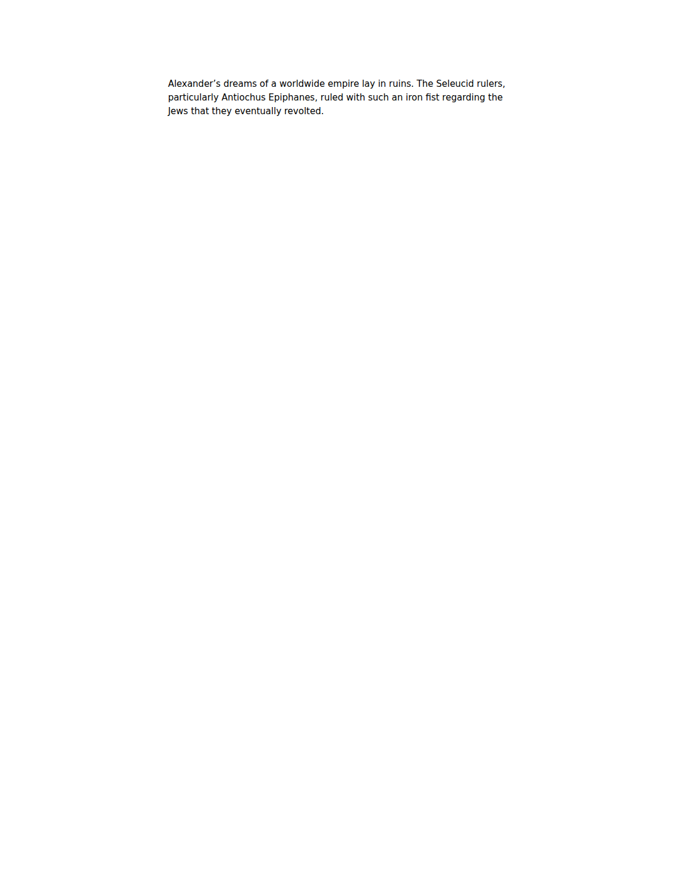Alexander’s dreams of a worldwide empire lay in ruins. The Seleucid rulers, particularly Antiochus Epiphanes, ruled with such an iron fist regarding the Jews that they eventually revolted.